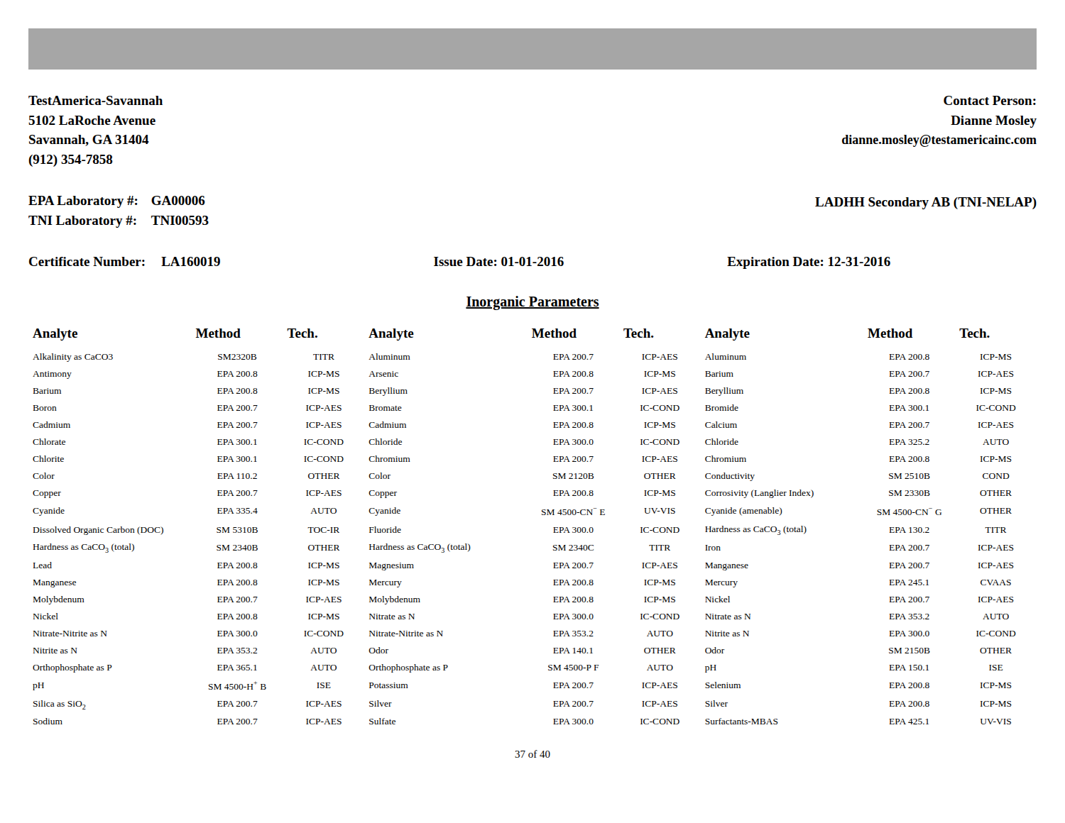TestAmerica-Savannah
5102 LaRoche Avenue
Savannah, GA 31404
(912) 354-7858
Contact Person:
Dianne Mosley
dianne.mosley@testamericainc.com
| EPA Laboratory #: | GA00006 |
| TNI Laboratory #: | TNI00593 |
LADHH Secondary AB (TNI-NELAP)
Certificate Number: LA160019 Issue Date: 01-01-2016 Expiration Date: 12-31-2016
Inorganic Parameters
| Analyte | Method | Tech. | Analyte | Method | Tech. | Analyte | Method | Tech. |
| --- | --- | --- | --- | --- | --- | --- | --- | --- |
| Alkalinity as CaCO3 | SM2320B | TITR | Aluminum | EPA 200.7 | ICP-AES | Aluminum | EPA 200.8 | ICP-MS |
| Antimony | EPA 200.8 | ICP-MS | Arsenic | EPA 200.8 | ICP-MS | Barium | EPA 200.7 | ICP-AES |
| Barium | EPA 200.8 | ICP-MS | Beryllium | EPA 200.7 | ICP-AES | Beryllium | EPA 200.8 | ICP-MS |
| Boron | EPA 200.7 | ICP-AES | Bromate | EPA 300.1 | IC-COND | Bromide | EPA 300.1 | IC-COND |
| Cadmium | EPA 200.7 | ICP-AES | Cadmium | EPA 200.8 | ICP-MS | Calcium | EPA 200.7 | ICP-AES |
| Chlorate | EPA 300.1 | IC-COND | Chloride | EPA 300.0 | IC-COND | Chloride | EPA 325.2 | AUTO |
| Chlorite | EPA 300.1 | IC-COND | Chromium | EPA 200.7 | ICP-AES | Chromium | EPA 200.8 | ICP-MS |
| Color | EPA 110.2 | OTHER | Color | SM 2120B | OTHER | Conductivity | SM 2510B | COND |
| Copper | EPA 200.7 | ICP-AES | Copper | EPA 200.8 | ICP-MS | Corrosivity (Langlier Index) | SM 2330B | OTHER |
| Cyanide | EPA 335.4 | AUTO | Cyanide | SM 4500-CN − E | UV-VIS | Cyanide (amenable) | SM 4500-CN − G | OTHER |
| Dissolved Organic Carbon (DOC) | SM 5310B | TOC-IR | Fluoride | EPA 300.0 | IC-COND | Hardness as CaCO 3 (total) | EPA 130.2 | TITR |
| Hardness as CaCO 3 (total) | SM 2340B | OTHER | Hardness as CaCO 3 (total) | SM 2340C | TITR | Iron | EPA 200.7 | ICP-AES |
| Lead | EPA 200.8 | ICP-MS | Magnesium | EPA 200.7 | ICP-AES | Manganese | EPA 200.7 | ICP-AES |
| Manganese | EPA 200.8 | ICP-MS | Mercury | EPA 200.8 | ICP-MS | Mercury | EPA 245.1 | CVAAS |
| Molybdenum | EPA 200.7 | ICP-AES | Molybdenum | EPA 200.8 | ICP-MS | Nickel | EPA 200.7 | ICP-AES |
| Nickel | EPA 200.8 | ICP-MS | Nitrate as N | EPA 300.0 | IC-COND | Nitrate as N | EPA 353.2 | AUTO |
| Nitrate-Nitrite as N | EPA 300.0 | IC-COND | Nitrate-Nitrite as N | EPA 353.2 | AUTO | Nitrite as N | EPA 300.0 | IC-COND |
| Nitrite as N | EPA 353.2 | AUTO | Odor | EPA 140.1 | OTHER | Odor | SM 2150B | OTHER |
| Orthophosphate as P | EPA 365.1 | AUTO | Orthophosphate as P | SM 4500-P F | AUTO | pH | EPA 150.1 | ISE |
| pH | SM 4500-H + B | ISE | Potassium | EPA 200.7 | ICP-AES | Selenium | EPA 200.8 | ICP-MS |
| Silica as SiO 2 | EPA 200.7 | ICP-AES | Silver | EPA 200.7 | ICP-AES | Silver | EPA 200.8 | ICP-MS |
| Sodium | EPA 200.7 | ICP-AES | Sulfate | EPA 300.0 | IC-COND | Surfactants-MBAS | EPA 425.1 | UV-VIS |
37 of 40